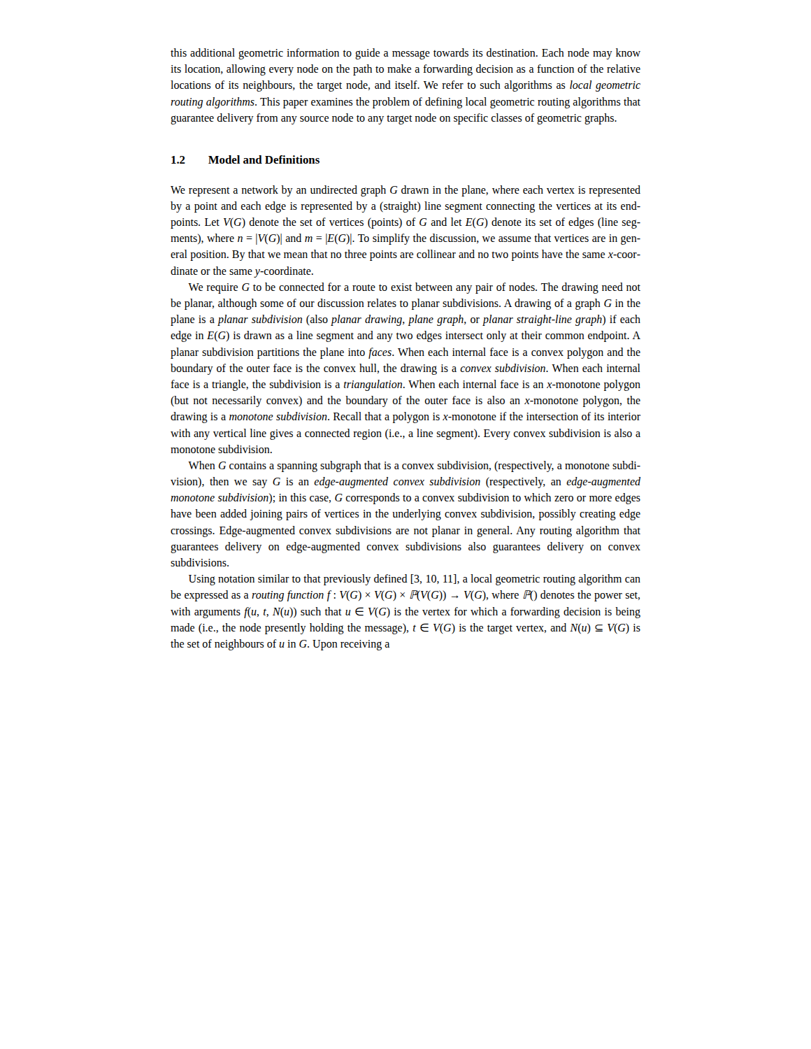this additional geometric information to guide a message towards its destination. Each node may know its location, allowing every node on the path to make a forwarding decision as a function of the relative locations of its neighbours, the target node, and itself. We refer to such algorithms as local geometric routing algorithms. This paper examines the problem of defining local geometric routing algorithms that guarantee delivery from any source node to any target node on specific classes of geometric graphs.
1.2 Model and Definitions
We represent a network by an undirected graph G drawn in the plane, where each vertex is represented by a point and each edge is represented by a (straight) line segment connecting the vertices at its endpoints. Let V(G) denote the set of vertices (points) of G and let E(G) denote its set of edges (line segments), where n = |V(G)| and m = |E(G)|. To simplify the discussion, we assume that vertices are in general position. By that we mean that no three points are collinear and no two points have the same x-coordinate or the same y-coordinate.
We require G to be connected for a route to exist between any pair of nodes. The drawing need not be planar, although some of our discussion relates to planar subdivisions. A drawing of a graph G in the plane is a planar subdivision (also planar drawing, plane graph, or planar straight-line graph) if each edge in E(G) is drawn as a line segment and any two edges intersect only at their common endpoint. A planar subdivision partitions the plane into faces. When each internal face is a convex polygon and the boundary of the outer face is the convex hull, the drawing is a convex subdivision. When each internal face is a triangle, the subdivision is a triangulation. When each internal face is an x-monotone polygon (but not necessarily convex) and the boundary of the outer face is also an x-monotone polygon, the drawing is a monotone subdivision. Recall that a polygon is x-monotone if the intersection of its interior with any vertical line gives a connected region (i.e., a line segment). Every convex subdivision is also a monotone subdivision.
When G contains a spanning subgraph that is a convex subdivision, (respectively, a monotone subdivision), then we say G is an edge-augmented convex subdivision (respectively, an edge-augmented monotone subdivision); in this case, G corresponds to a convex subdivision to which zero or more edges have been added joining pairs of vertices in the underlying convex subdivision, possibly creating edge crossings. Edge-augmented convex subdivisions are not planar in general. Any routing algorithm that guarantees delivery on edge-augmented convex subdivisions also guarantees delivery on convex subdivisions.
Using notation similar to that previously defined [3, 10, 11], a local geometric routing algorithm can be expressed as a routing function f : V(G) × V(G) × ℙ(V(G)) → V(G), where ℙ() denotes the power set, with arguments f(u, t, N(u)) such that u ∈ V(G) is the vertex for which a forwarding decision is being made (i.e., the node presently holding the message), t ∈ V(G) is the target vertex, and N(u) ⊆ V(G) is the set of neighbours of u in G. Upon receiving a